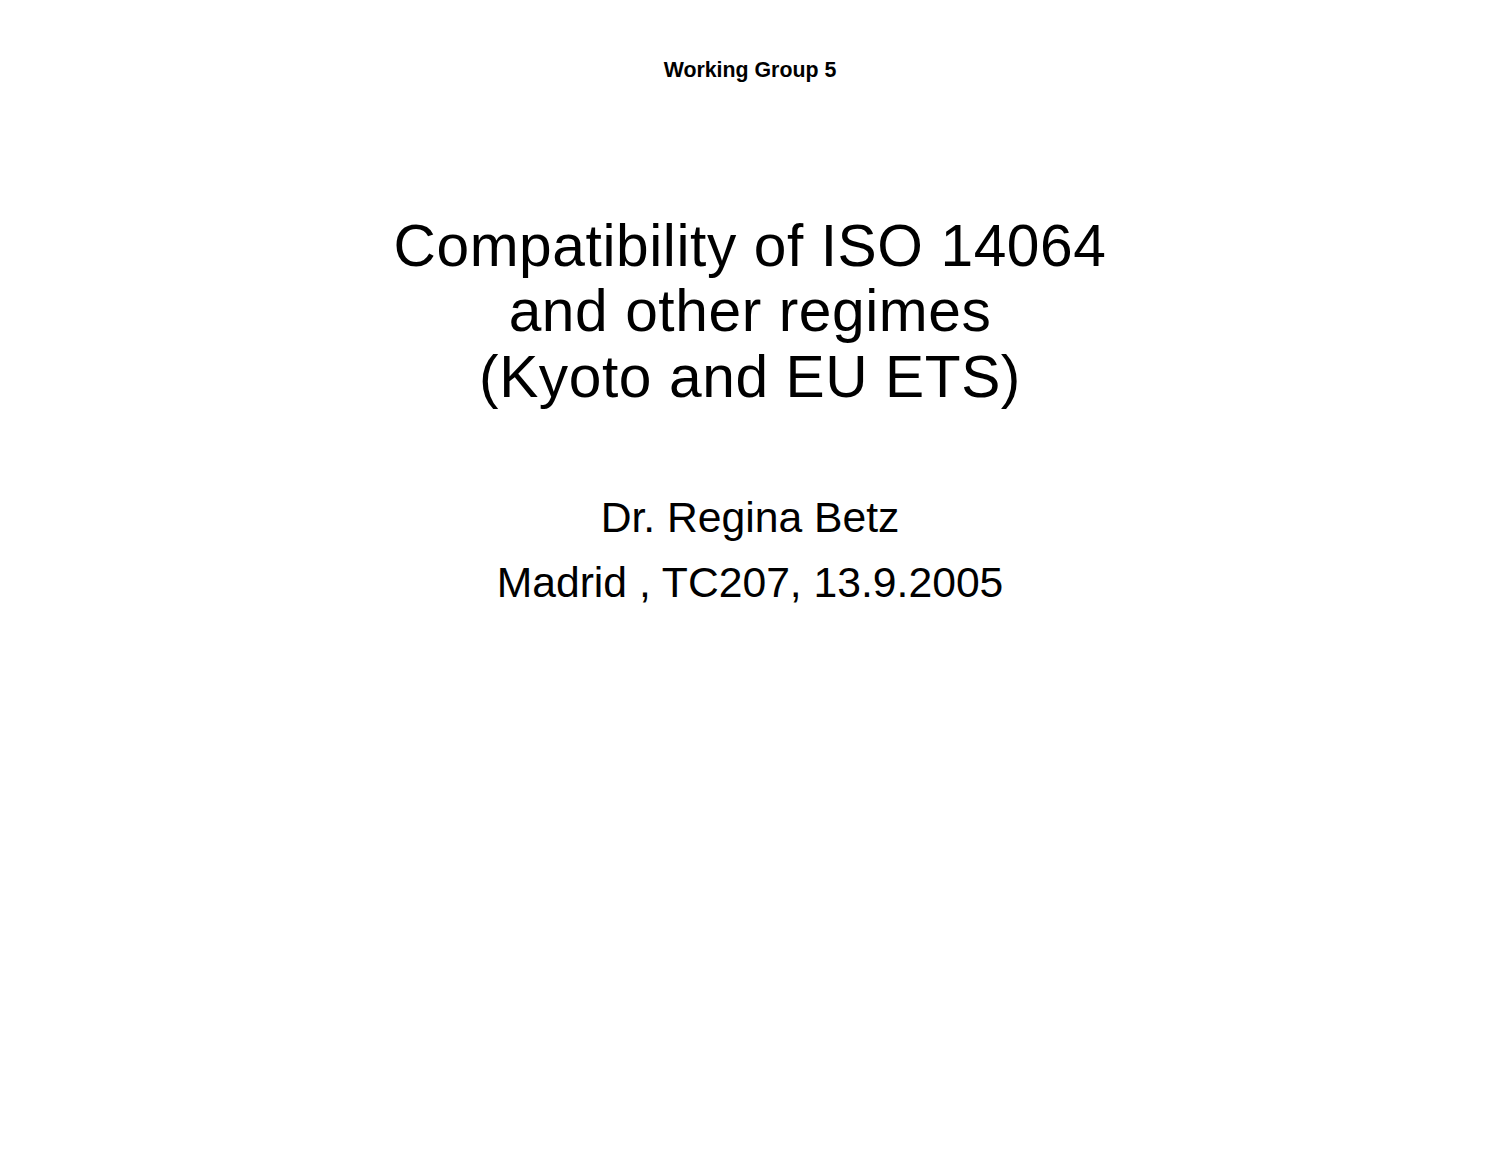Working Group 5
Compatibility of ISO 14064 and other regimes
(Kyoto and EU ETS)
Dr. Regina Betz
Madrid , TC207, 13.9.2005